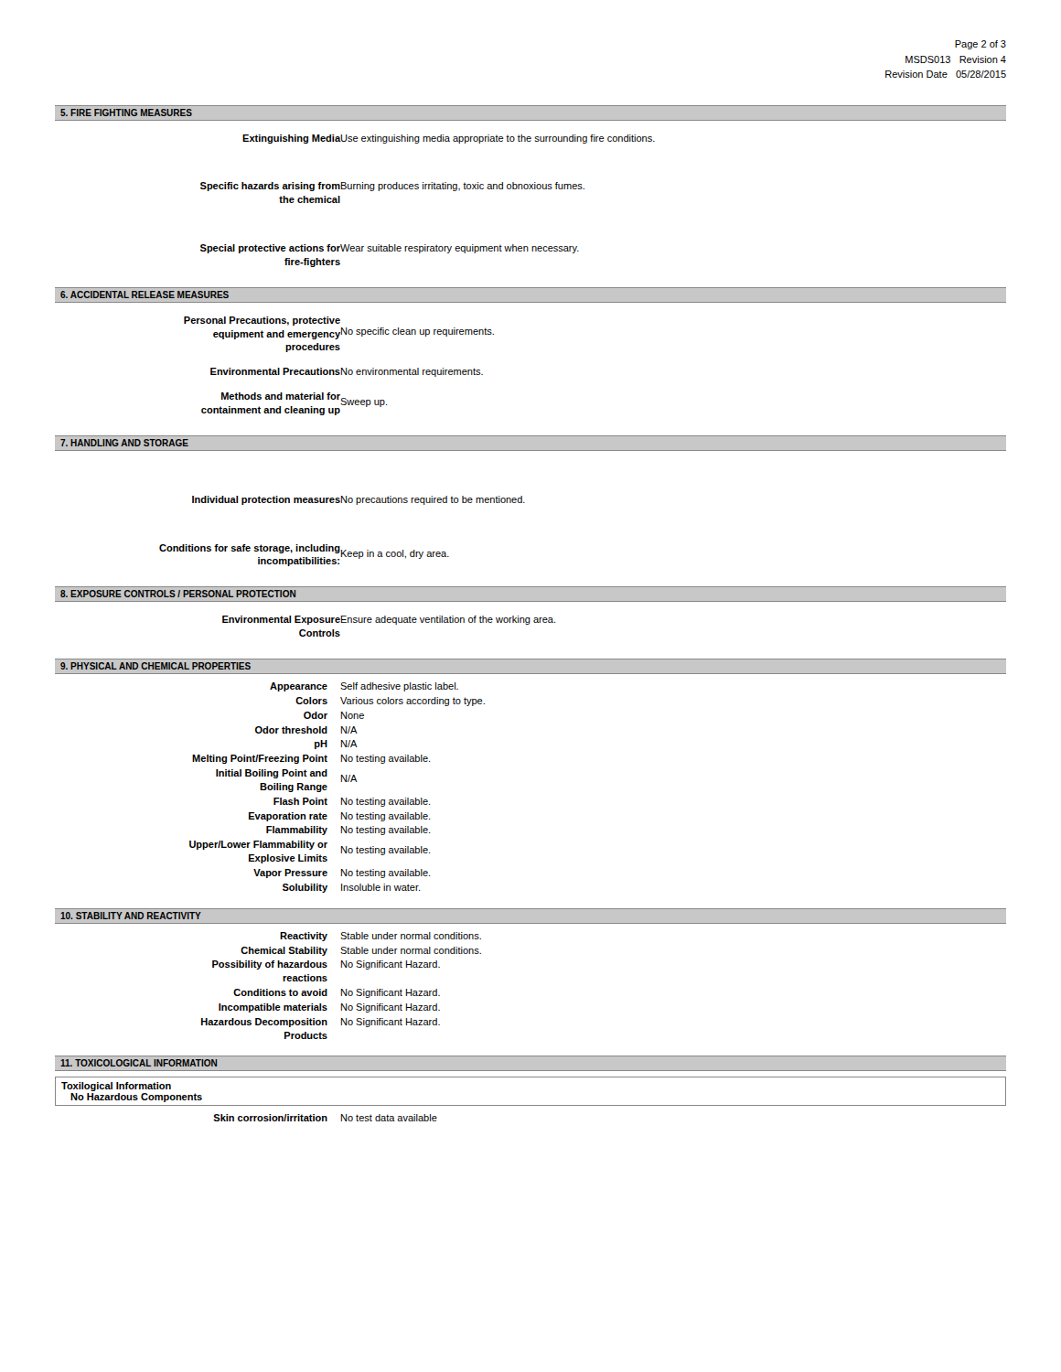Page 2 of 3
MSDS013 Revision 4
Revision Date 05/28/2015
5. FIRE FIGHTING MEASURES
| Extinguishing Media | Use extinguishing media appropriate to the surrounding fire conditions. |
| Specific hazards arising from the chemical | Burning produces irritating, toxic and obnoxious fumes. |
| Special protective actions for fire-fighters | Wear suitable respiratory equipment when necessary. |
6. ACCIDENTAL RELEASE MEASURES
| Personal Precautions, protective equipment and emergency procedures | No specific clean up requirements. |
| Environmental Precautions | No environmental requirements. |
| Methods and material for containment and cleaning up | Sweep up. |
7. HANDLING AND STORAGE
| Individual protection measures | No precautions required to be mentioned. |
| Conditions for safe storage, including incompatibilities: | Keep in a cool, dry area. |
8. EXPOSURE CONTROLS / PERSONAL PROTECTION
| Environmental Exposure Controls | Ensure adequate ventilation of the working area. |
9. PHYSICAL AND CHEMICAL PROPERTIES
| Appearance | Self adhesive plastic label. |
| Colors | Various colors according to type. |
| Odor | None |
| Odor threshold | N/A |
| pH | N/A |
| Melting Point/Freezing Point | No testing available. |
| Initial Boiling Point and Boiling Range | N/A |
| Flash Point | No testing available. |
| Evaporation rate | No testing available. |
| Flammability | No testing available. |
| Upper/Lower Flammability or Explosive Limits | No testing available. |
| Vapor Pressure | No testing available. |
| Solubility | Insoluble in water. |
10. STABILITY AND REACTIVITY
| Reactivity | Stable under normal conditions. |
| Chemical Stability | Stable under normal conditions. |
| Possibility of hazardous reactions | No Significant Hazard. |
| Conditions to avoid | No Significant Hazard. |
| Incompatible materials | No Significant Hazard. |
| Hazardous Decomposition Products | No Significant Hazard. |
11. TOXICOLOGICAL INFORMATION
Toxilogical Information
No Hazardous Components
| Skin corrosion/irritation | No test data available |